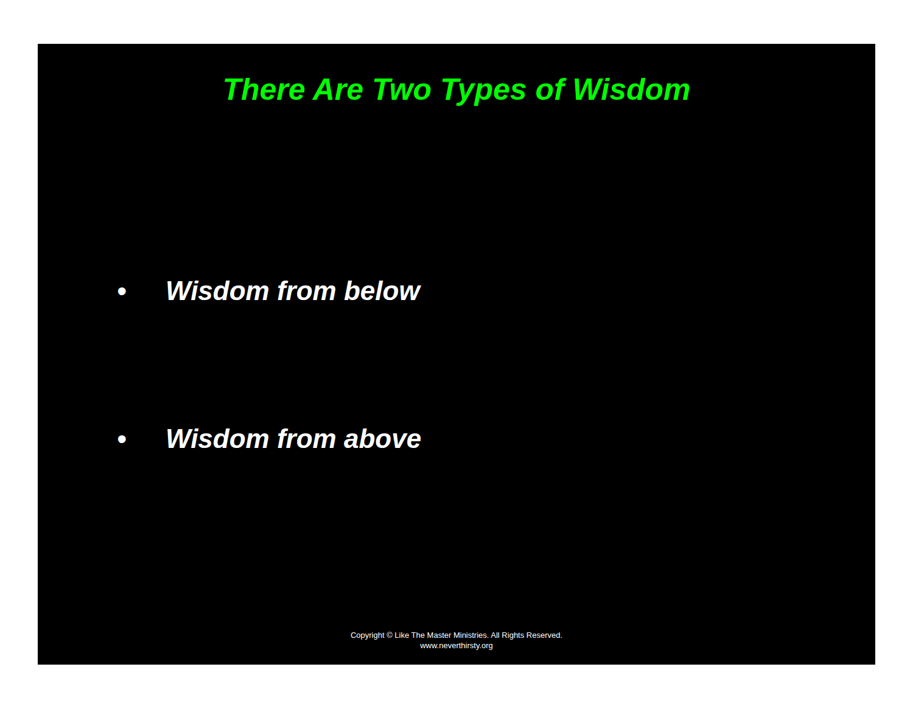There Are Two Types of Wisdom
Wisdom from below
Wisdom from above
Copyright © Like The Master Ministries. All Rights Reserved.
www.neverthirsty.org